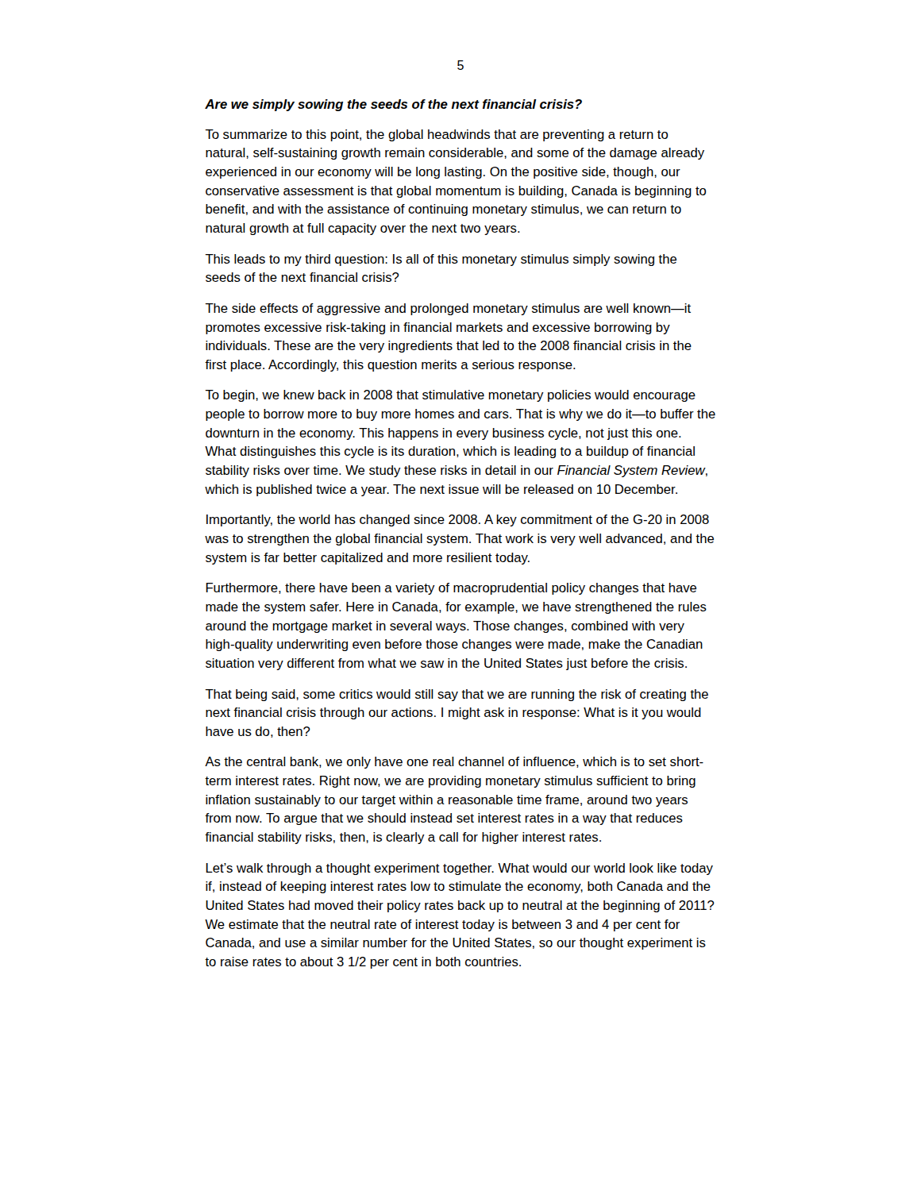5
Are we simply sowing the seeds of the next financial crisis?
To summarize to this point, the global headwinds that are preventing a return to natural, self-sustaining growth remain considerable, and some of the damage already experienced in our economy will be long lasting. On the positive side, though, our conservative assessment is that global momentum is building, Canada is beginning to benefit, and with the assistance of continuing monetary stimulus, we can return to natural growth at full capacity over the next two years.
This leads to my third question: Is all of this monetary stimulus simply sowing the seeds of the next financial crisis?
The side effects of aggressive and prolonged monetary stimulus are well known—it promotes excessive risk-taking in financial markets and excessive borrowing by individuals. These are the very ingredients that led to the 2008 financial crisis in the first place. Accordingly, this question merits a serious response.
To begin, we knew back in 2008 that stimulative monetary policies would encourage people to borrow more to buy more homes and cars. That is why we do it—to buffer the downturn in the economy. This happens in every business cycle, not just this one. What distinguishes this cycle is its duration, which is leading to a buildup of financial stability risks over time. We study these risks in detail in our Financial System Review, which is published twice a year. The next issue will be released on 10 December.
Importantly, the world has changed since 2008. A key commitment of the G-20 in 2008 was to strengthen the global financial system. That work is very well advanced, and the system is far better capitalized and more resilient today.
Furthermore, there have been a variety of macroprudential policy changes that have made the system safer. Here in Canada, for example, we have strengthened the rules around the mortgage market in several ways. Those changes, combined with very high-quality underwriting even before those changes were made, make the Canadian situation very different from what we saw in the United States just before the crisis.
That being said, some critics would still say that we are running the risk of creating the next financial crisis through our actions. I might ask in response: What is it you would have us do, then?
As the central bank, we only have one real channel of influence, which is to set short-term interest rates. Right now, we are providing monetary stimulus sufficient to bring inflation sustainably to our target within a reasonable time frame, around two years from now. To argue that we should instead set interest rates in a way that reduces financial stability risks, then, is clearly a call for higher interest rates.
Let’s walk through a thought experiment together. What would our world look like today if, instead of keeping interest rates low to stimulate the economy, both Canada and the United States had moved their policy rates back up to neutral at the beginning of 2011? We estimate that the neutral rate of interest today is between 3 and 4 per cent for Canada, and use a similar number for the United States, so our thought experiment is to raise rates to about 3 1/2 per cent in both countries.